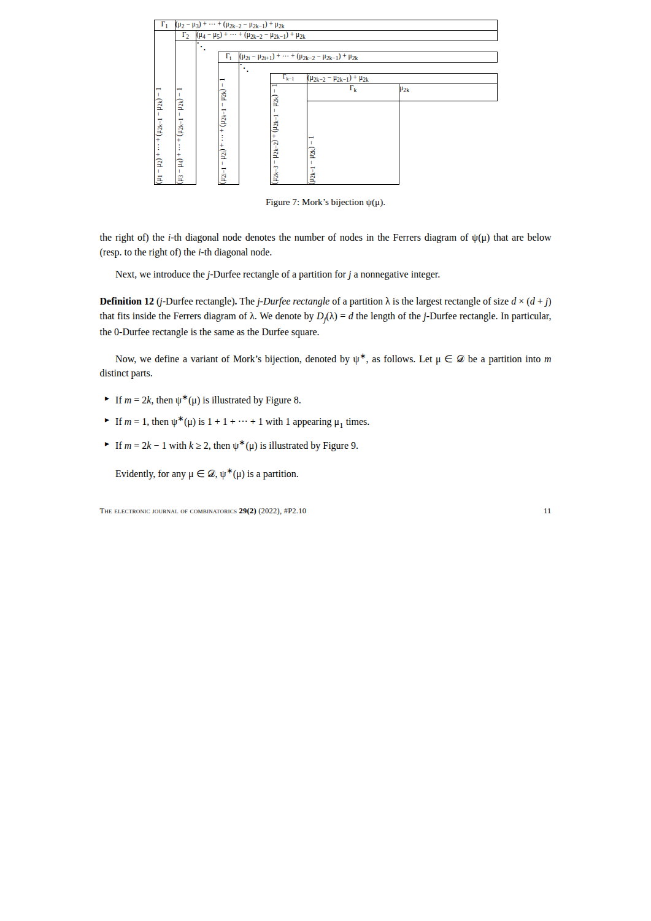| Γ 1 | (μ 2 − μ 3 ) + ··· + (μ 2k−2 − μ 2k−1 ) + μ 2k |
| (μ 1 − μ 2 ) + ··· + (μ 2k−1 − μ 2k ) − 1 | Γ 2 | (μ 4 − μ 5 ) + ··· + (μ 2k−2 − μ 2k−1 ) + μ 2k |
| (μ 3 − μ 4 ) + ··· + (μ 2k−1 − μ 2k ) − 1 | ⋱ | |
| | Γ i | (μ 2i − μ 2i+1 ) + ··· + (μ 2k−2 − μ 2k−1 ) + μ 2k |
| | (μ 2i−1 − μ 2i ) + ··· + (μ 2k−1 − μ 2k ) − 1 | ⋱ | |
| | | Γ k−1 | (μ 2k−2 − μ 2k−1 ) + μ 2k |
| | | (μ 2k−3 − μ 2k−2 ) + (μ 2k−1 − μ 2k ) − 1 | Γ k | μ 2k |
| | | (μ 2k−1 − μ 2k ) − 1 | |
Figure 7: Mork’s bijection ψ(μ).
the right of) the i-th diagonal node denotes the number of nodes in the Ferrers diagram of ψ(μ) that are below (resp. to the right of) the i-th diagonal node.
Next, we introduce the j-Durfee rectangle of a partition for j a nonnegative integer.
Definition 12 (j-Durfee rectangle). The j-Durfee rectangle of a partition λ is the largest rectangle of size d × (d + j) that fits inside the Ferrers diagram of λ. We denote by Dj(λ) = d the length of the j-Durfee rectangle. In particular, the 0-Durfee rectangle is the same as the Durfee square.
Now, we define a variant of Mork’s bijection, denoted by ψ∗, as follows. Let μ ∈ 𝒟 be a partition into m distinct parts.
If m = 2k, then ψ∗(μ) is illustrated by Figure 8.
If m = 1, then ψ∗(μ) is 1 + 1 + ··· + 1 with 1 appearing μ1 times.
If m = 2k − 1 with k ≥ 2, then ψ∗(μ) is illustrated by Figure 9.
Evidently, for any μ ∈ 𝒟, ψ∗(μ) is a partition.
The electronic journal of combinatorics 29(2) (2022), #P2.10 11